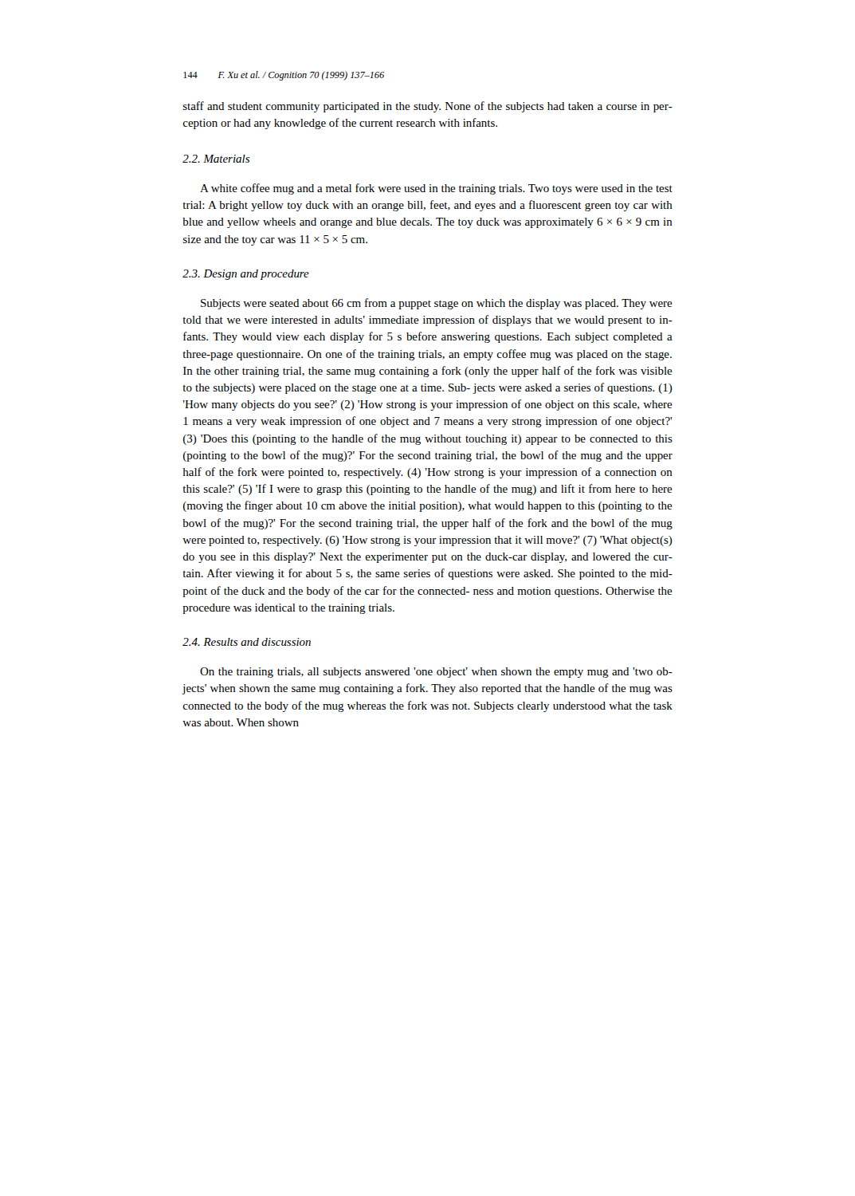144 F. Xu et al. / Cognition 70 (1999) 137–166
staff and student community participated in the study. None of the subjects had taken a course in perception or had any knowledge of the current research with infants.
2.2. Materials
A white coffee mug and a metal fork were used in the training trials. Two toys were used in the test trial: A bright yellow toy duck with an orange bill, feet, and eyes and a fluorescent green toy car with blue and yellow wheels and orange and blue decals. The toy duck was approximately 6 × 6 × 9 cm in size and the toy car was 11 × 5 × 5 cm.
2.3. Design and procedure
Subjects were seated about 66 cm from a puppet stage on which the display was placed. They were told that we were interested in adults' immediate impression of displays that we would present to infants. They would view each display for 5 s before answering questions. Each subject completed a three-page questionnaire. On one of the training trials, an empty coffee mug was placed on the stage. In the other training trial, the same mug containing a fork (only the upper half of the fork was visible to the subjects) were placed on the stage one at a time. Sub‑ jects were asked a series of questions. (1) 'How many objects do you see?' (2) 'How strong is your impression of one object on this scale, where 1 means a very weak impression of one object and 7 means a very strong impression of one object?' (3) 'Does this (pointing to the handle of the mug without touching it) appear to be connected to this (pointing to the bowl of the mug)?' For the second training trial, the bowl of the mug and the upper half of the fork were pointed to, respectively. (4) 'How strong is your impression of a connection on this scale?' (5) 'If I were to grasp this (pointing to the handle of the mug) and lift it from here to here (moving the finger about 10 cm above the initial position), what would happen to this (pointing to the bowl of the mug)?' For the second training trial, the upper half of the fork and the bowl of the mug were pointed to, respectively. (6) 'How strong is your impression that it will move?' (7) 'What object(s) do you see in this display?' Next the experimenter put on the duck-car display, and lowered the curtain. After viewing it for about 5 s, the same series of questions were asked. She pointed to the mid-point of the duck and the body of the car for the connected‑ ness and motion questions. Otherwise the procedure was identical to the training trials.
2.4. Results and discussion
On the training trials, all subjects answered 'one object' when shown the empty mug and 'two objects' when shown the same mug containing a fork. They also reported that the handle of the mug was connected to the body of the mug whereas the fork was not. Subjects clearly understood what the task was about. When shown